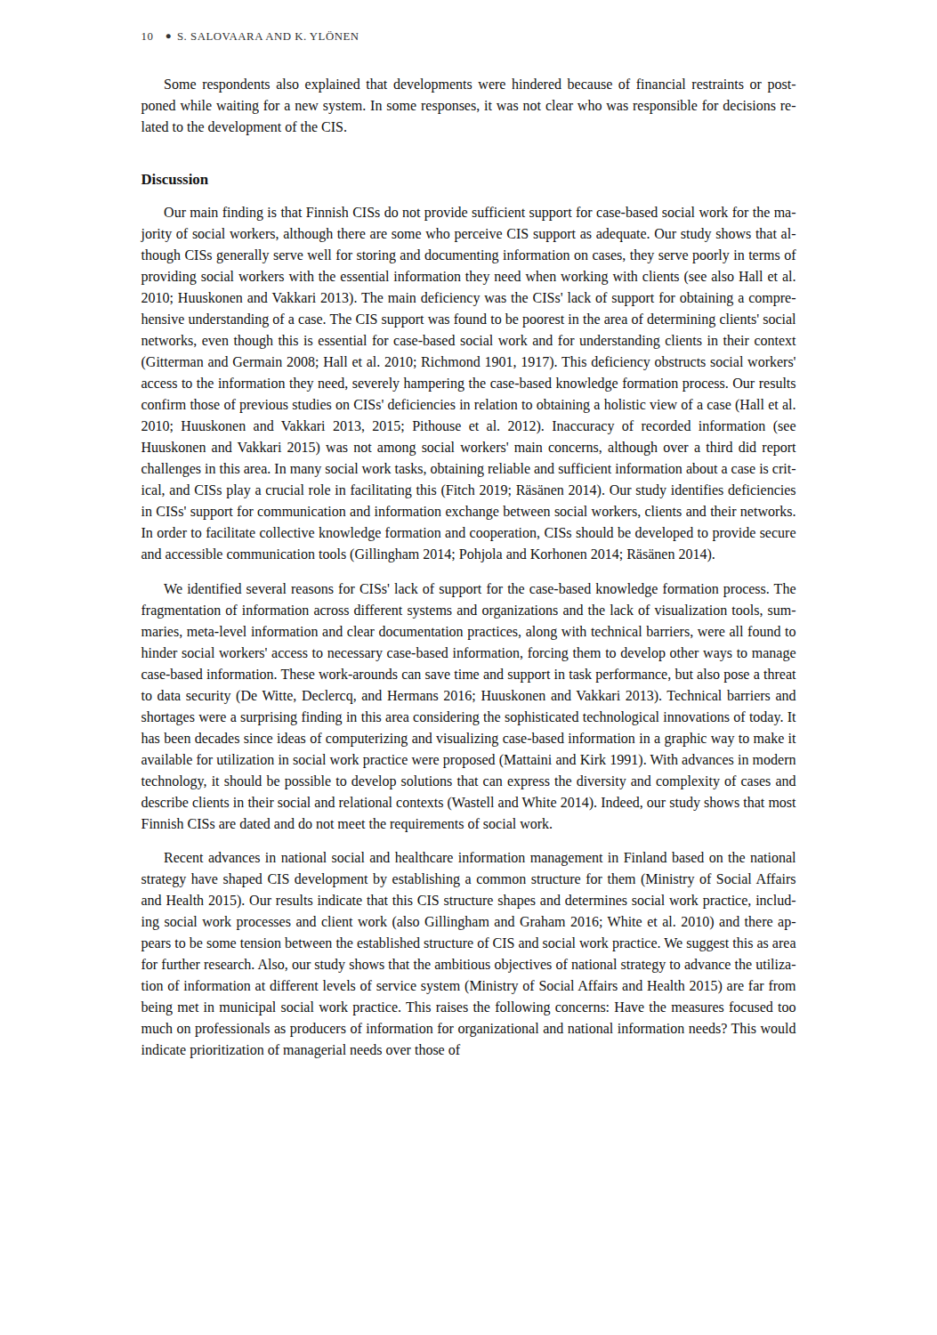10●S. Salovaara and K. Ylönen
Some respondents also explained that developments were hindered because of financial restraints or postponed while waiting for a new system. In some responses, it was not clear who was responsible for decisions related to the development of the CIS.
Discussion
Our main finding is that Finnish CISs do not provide sufficient support for case-based social work for the majority of social workers, although there are some who perceive CIS support as adequate. Our study shows that although CISs generally serve well for storing and documenting information on cases, they serve poorly in terms of providing social workers with the essential information they need when working with clients (see also Hall et al. 2010; Huuskonen and Vakkari 2013). The main deficiency was the CISs' lack of support for obtaining a comprehensive understanding of a case. The CIS support was found to be poorest in the area of determining clients' social networks, even though this is essential for case-based social work and for understanding clients in their context (Gitterman and Germain 2008; Hall et al. 2010; Richmond 1901, 1917). This deficiency obstructs social workers' access to the information they need, severely hampering the case-based knowledge formation process. Our results confirm those of previous studies on CISs' deficiencies in relation to obtaining a holistic view of a case (Hall et al. 2010; Huuskonen and Vakkari 2013, 2015; Pithouse et al. 2012). Inaccuracy of recorded information (see Huuskonen and Vakkari 2015) was not among social workers' main concerns, although over a third did report challenges in this area. In many social work tasks, obtaining reliable and sufficient information about a case is critical, and CISs play a crucial role in facilitating this (Fitch 2019; Räsänen 2014). Our study identifies deficiencies in CISs' support for communication and information exchange between social workers, clients and their networks. In order to facilitate collective knowledge formation and cooperation, CISs should be developed to provide secure and accessible communication tools (Gillingham 2014; Pohjola and Korhonen 2014; Räsänen 2014).
We identified several reasons for CISs' lack of support for the case-based knowledge formation process. The fragmentation of information across different systems and organizations and the lack of visualization tools, summaries, meta-level information and clear documentation practices, along with technical barriers, were all found to hinder social workers' access to necessary case-based information, forcing them to develop other ways to manage case-based information. These work-arounds can save time and support in task performance, but also pose a threat to data security (De Witte, Declercq, and Hermans 2016; Huuskonen and Vakkari 2013). Technical barriers and shortages were a surprising finding in this area considering the sophisticated technological innovations of today. It has been decades since ideas of computerizing and visualizing case-based information in a graphic way to make it available for utilization in social work practice were proposed (Mattaini and Kirk 1991). With advances in modern technology, it should be possible to develop solutions that can express the diversity and complexity of cases and describe clients in their social and relational contexts (Wastell and White 2014). Indeed, our study shows that most Finnish CISs are dated and do not meet the requirements of social work.
Recent advances in national social and healthcare information management in Finland based on the national strategy have shaped CIS development by establishing a common structure for them (Ministry of Social Affairs and Health 2015). Our results indicate that this CIS structure shapes and determines social work practice, including social work processes and client work (also Gillingham and Graham 2016; White et al. 2010) and there appears to be some tension between the established structure of CIS and social work practice. We suggest this as area for further research. Also, our study shows that the ambitious objectives of national strategy to advance the utilization of information at different levels of service system (Ministry of Social Affairs and Health 2015) are far from being met in municipal social work practice. This raises the following concerns: Have the measures focused too much on professionals as producers of information for organizational and national information needs? This would indicate prioritization of managerial needs over those of